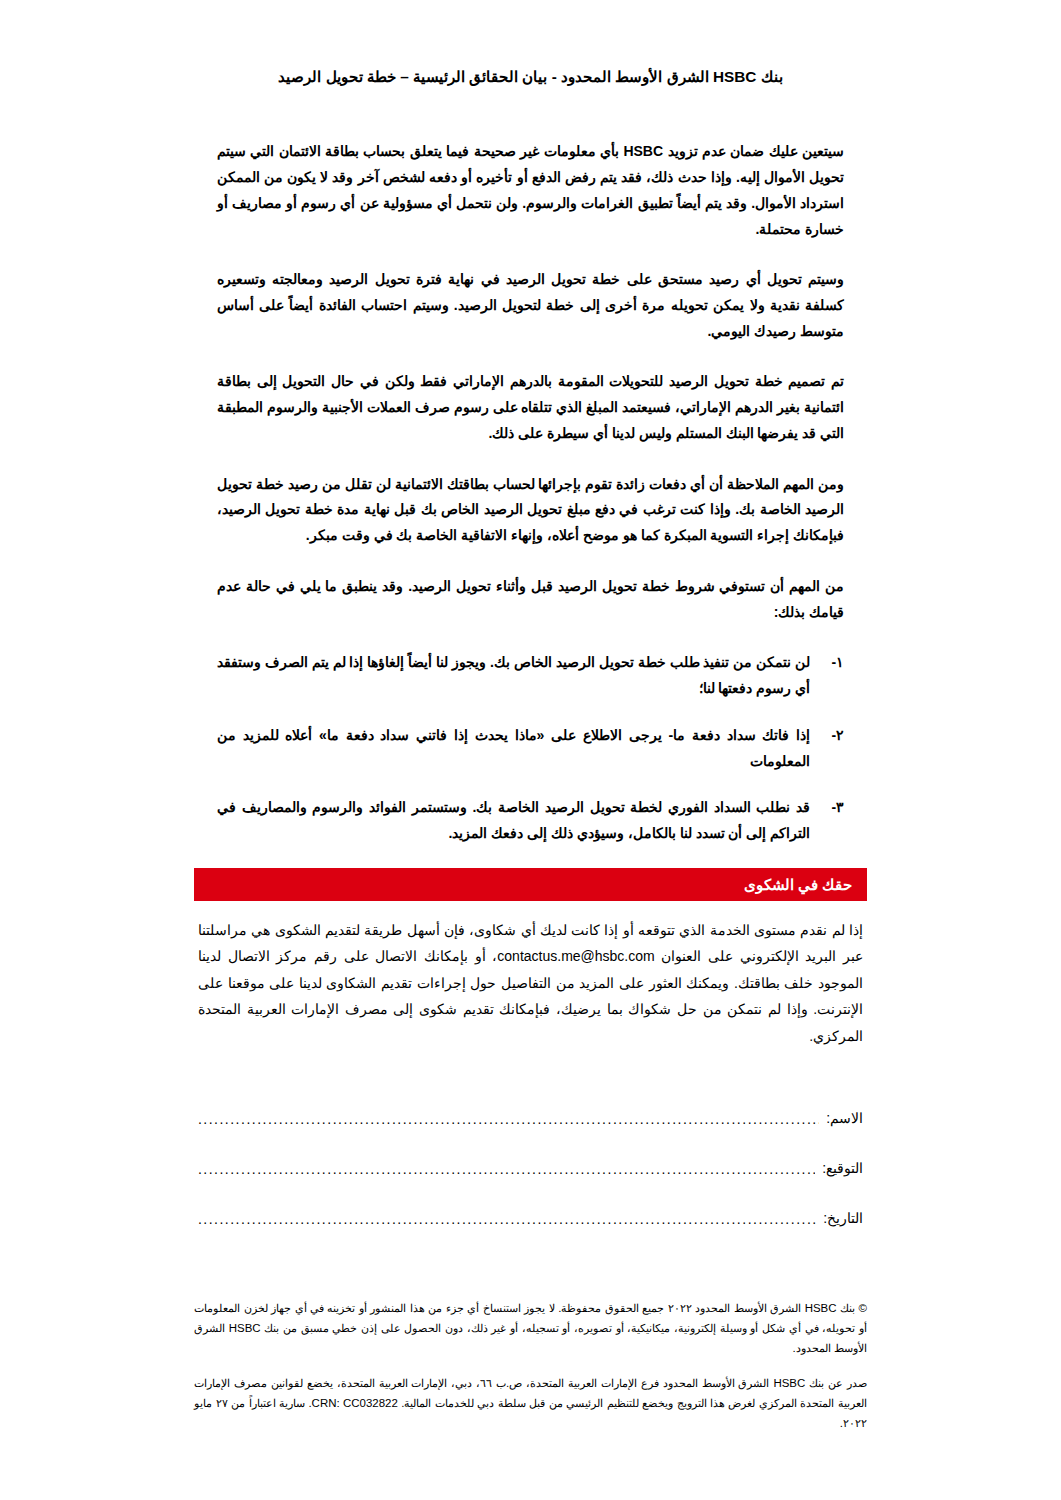بنك HSBC الشرق الأوسط المحدود - بيان الحقائق الرئيسية – خطة تحويل الرصيد
سيتعين عليك ضمان عدم تزويد HSBC بأي معلومات غير صحيحة فيما يتعلق بحساب بطاقة الائتمان التي سيتم تحويل الأموال إليه. وإذا حدث ذلك، فقد يتم رفض الدفع أو تأخيره أو دفعه لشخص آخر وقد لا يكون من الممكن استرداد الأموال. وقد يتم أيضاً تطبيق الغرامات والرسوم. ولن نتحمل أي مسؤولية عن أي رسوم أو مصاريف أو خسارة محتملة.
وسيتم تحويل أي رصيد مستحق على خطة تحويل الرصيد في نهاية فترة تحويل الرصيد ومعالجته وتسعيره كسلفة نقدية ولا يمكن تحويله مرة أخرى إلى خطة لتحويل الرصيد. وسيتم احتساب الفائدة أيضاً على أساس متوسط رصيدك اليومي.
تم تصميم خطة تحويل الرصيد للتحويلات المقومة بالدرهم الإماراتي فقط ولكن في حال التحويل إلى بطاقة ائتمانية بغير الدرهم الإماراتي، فسيعتمد المبلغ الذي تتلقاه على رسوم صرف العملات الأجنبية والرسوم المطبقة التي قد يفرضها البنك المستلم وليس لدينا أي سيطرة على ذلك.
ومن المهم الملاحظة أن أي دفعات زائدة تقوم بإجرائها لحساب بطاقتك الائتمانية لن تقلل من رصيد خطة تحويل الرصيد الخاصة بك. وإذا كنت ترغب في دفع مبلغ تحويل الرصيد الخاص بك قبل نهاية مدة خطة تحويل الرصيد، فبإمكانك إجراء التسوية المبكرة كما هو موضح أعلاه، وإنهاء الاتفاقية الخاصة بك في وقت مبكر.
من المهم أن تستوفي شروط خطة تحويل الرصيد قبل وأثناء تحويل الرصيد. وقد ينطبق ما يلي في حالة عدم قيامك بذلك:
١-لن نتمكن من تنفيذ طلب خطة تحويل الرصيد الخاص بك. ويجوز لنا أيضاً إلغاؤها إذا لم يتم الصرف وستفقد أي رسوم دفعتها لنا؛
٢-إذا فاتك سداد دفعة ما- يرجى الاطلاع على «ماذا يحدث إذا فاتني سداد دفعة ما» أعلاه للمزيد من المعلومات
٣-قد نطلب السداد الفوري لخطة تحويل الرصيد الخاصة بك. وستستمر الفوائد والرسوم والمصاريف في التراكم إلى أن تسدد لنا بالكامل، وسيؤدي ذلك إلى دفعك المزيد.
حقك في الشكوى
إذا لم نقدم مستوى الخدمة الذي تتوقعه أو إذا كانت لديك أي شكاوى، فإن أسهل طريقة لتقديم الشكوى هي مراسلتنا عبر البريد الإلكتروني على العنوان contactus.me@hsbc.com، أو بإمكانك الاتصال على رقم مركز الاتصال لدينا الموجود خلف بطاقتك. ويمكنك العثور على المزيد من التفاصيل حول إجراءات تقديم الشكاوى لدينا على موقعنا على الإنترنت. وإذا لم نتمكن من حل شكواك بما يرضيك، فبإمكانك تقديم شكوى إلى مصرف الإمارات العربية المتحدة المركزي.
الاسم: .........................................................................................................................................................
التوقيع: .....................................................................................................................................................
التاريخ: .....................................................................................................................................................
© بنك HSBC الشرق الأوسط المحدود ٢٠٢٢ جميع الحقوق محفوظة. لا يجوز استنساخ أي جزء من هذا المنشور أو تخزينه في أي جهاز لخزن المعلومات أو تحويله، في أي شكل أو وسيلة إلكترونية، ميكانيكية، أو تصويره، أو تسجيله، أو غير ذلك، دون الحصول على إذن خطي مسبق من بنك HSBC الشرق الأوسط المحدود.
صدر عن بنك HSBC الشرق الأوسط المحدود فرع الإمارات العربية المتحدة، ص.ب ٦٦، دبي، الإمارات العربية المتحدة، يخضع لقوانين مصرف الإمارات العربية المتحدة المركزي لغرض هذا الترويج ويخضع للتنظيم الرئيسي من قبل سلطة دبي للخدمات المالية. CRN: CC032822. سارية اعتباراً من ٢٧ مايو ٢٠٢٢.